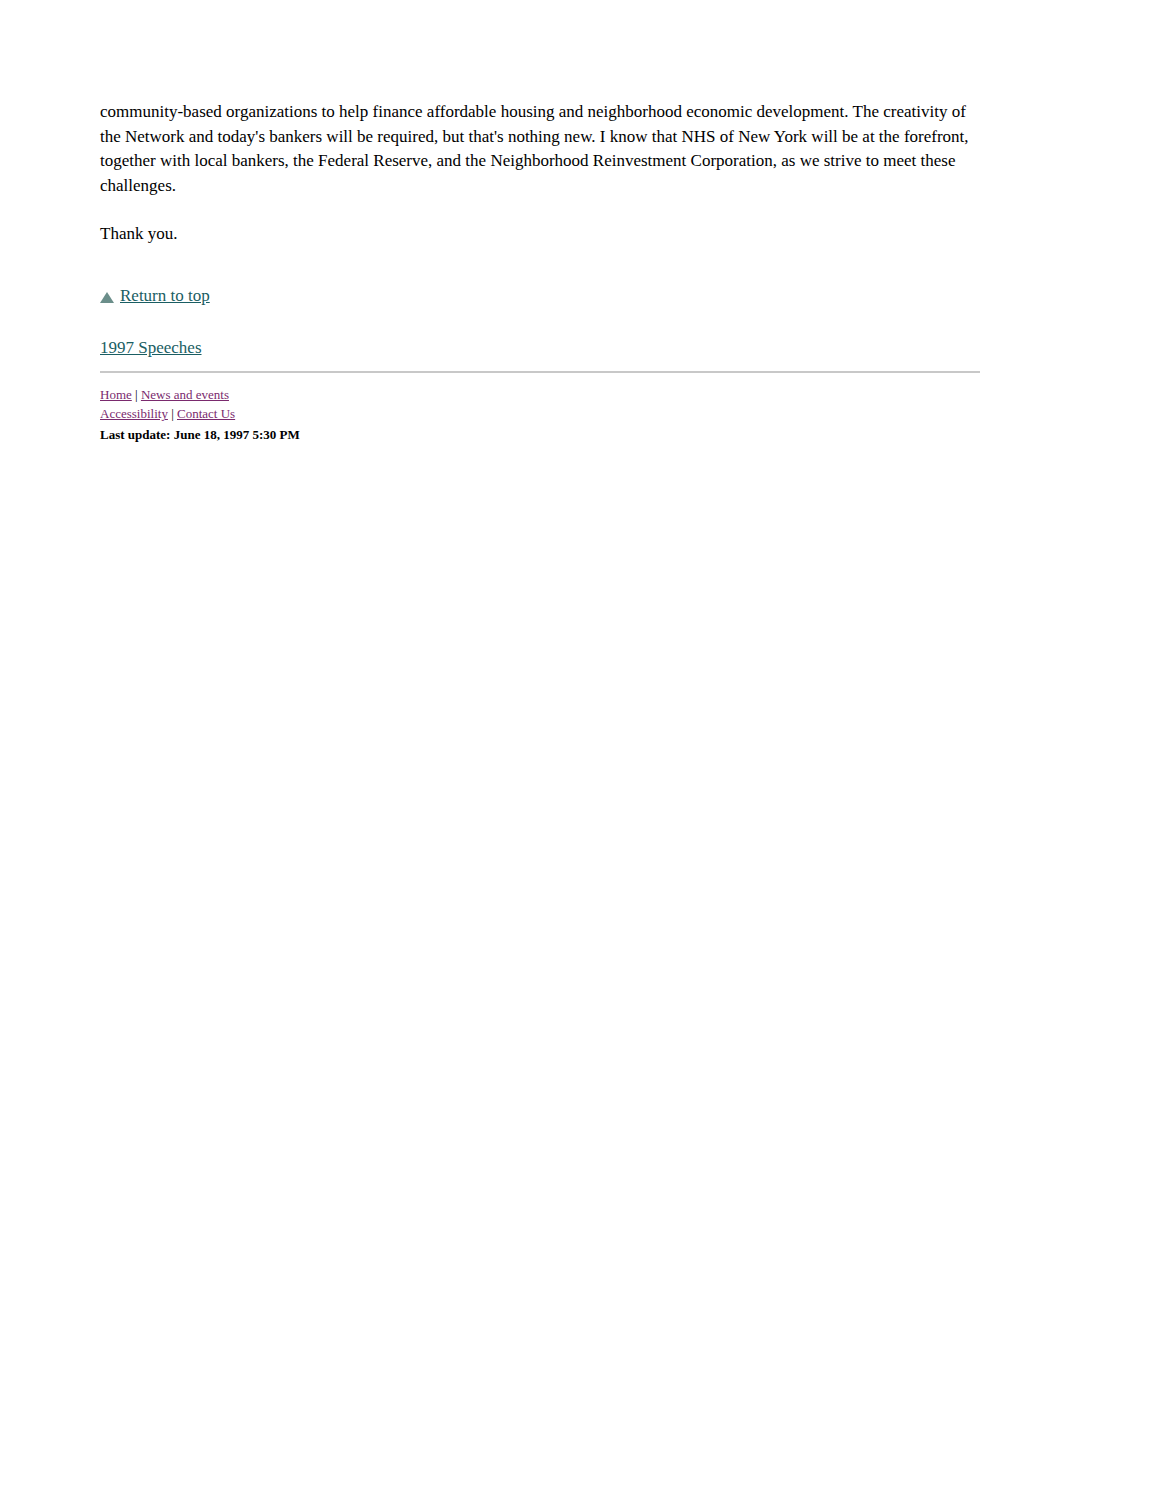community-based organizations to help finance affordable housing and neighborhood economic development. The creativity of the Network and today's bankers will be required, but that's nothing new. I know that NHS of New York will be at the forefront, together with local bankers, the Federal Reserve, and the Neighborhood Reinvestment Corporation, as we strive to meet these challenges.
Thank you.
Return to top
1997 Speeches
Home | News and events
Accessibility | Contact Us
Last update: June 18, 1997 5:30 PM